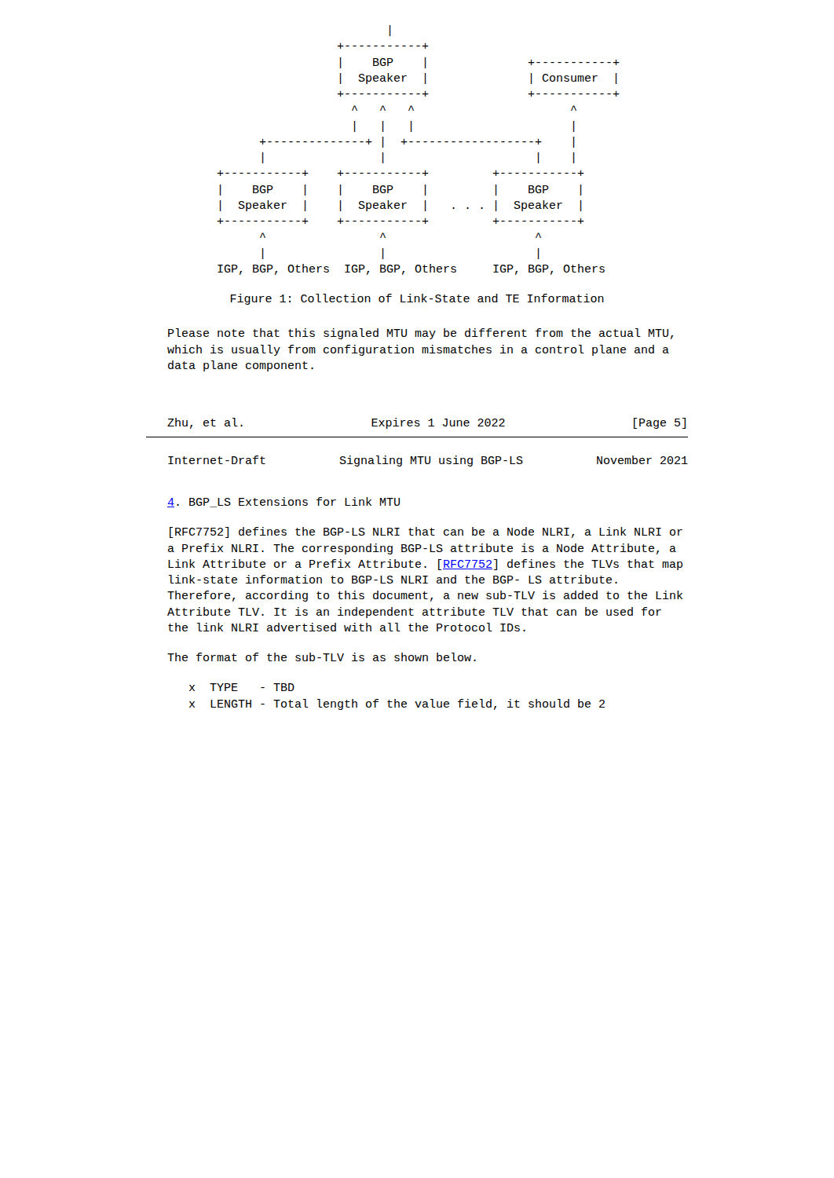|
                           +-----------+
                           |    BGP    |              +-----------+
                           |  Speaker  |              | Consumer  |
                           +-----------+              +-----------+
                             ^   ^   ^                      ^
                             |   |   |                      |
                +--------------+ |  +------------------+    |
                |                |                     |    |
          +-----------+    +-----------+         +-----------+
          |    BGP    |    |    BGP    |         |    BGP    |
          |  Speaker  |    |  Speaker  |   . . . |  Speaker  |
          +-----------+    +-----------+         +-----------+
                ^                ^                     ^
                |                |                     |
          IGP, BGP, Others  IGP, BGP, Others     IGP, BGP, Others
Figure 1: Collection of Link-State and TE Information
Please note that this signaled MTU may be different from the actual MTU, which is usually from configuration mismatches in a control plane and a data plane component.
Zhu, et al. Expires 1 June 2022 [Page 5]
Internet-Draft Signaling MTU using BGP-LS November 2021
4. BGP_LS Extensions for Link MTU
[RFC7752] defines the BGP-LS NLRI that can be a Node NLRI, a Link NLRI or a Prefix NLRI. The corresponding BGP-LS attribute is a Node Attribute, a Link Attribute or a Prefix Attribute. [RFC7752] defines the TLVs that map link-state information to BGP-LS NLRI and the BGP- LS attribute. Therefore, according to this document, a new sub-TLV is added to the Link Attribute TLV. It is an independent attribute TLV that can be used for the link NLRI advertised with all the Protocol IDs.
The format of the sub-TLV is as shown below.
x TYPE - TBD
x LENGTH - Total length of the value field, it should be 2